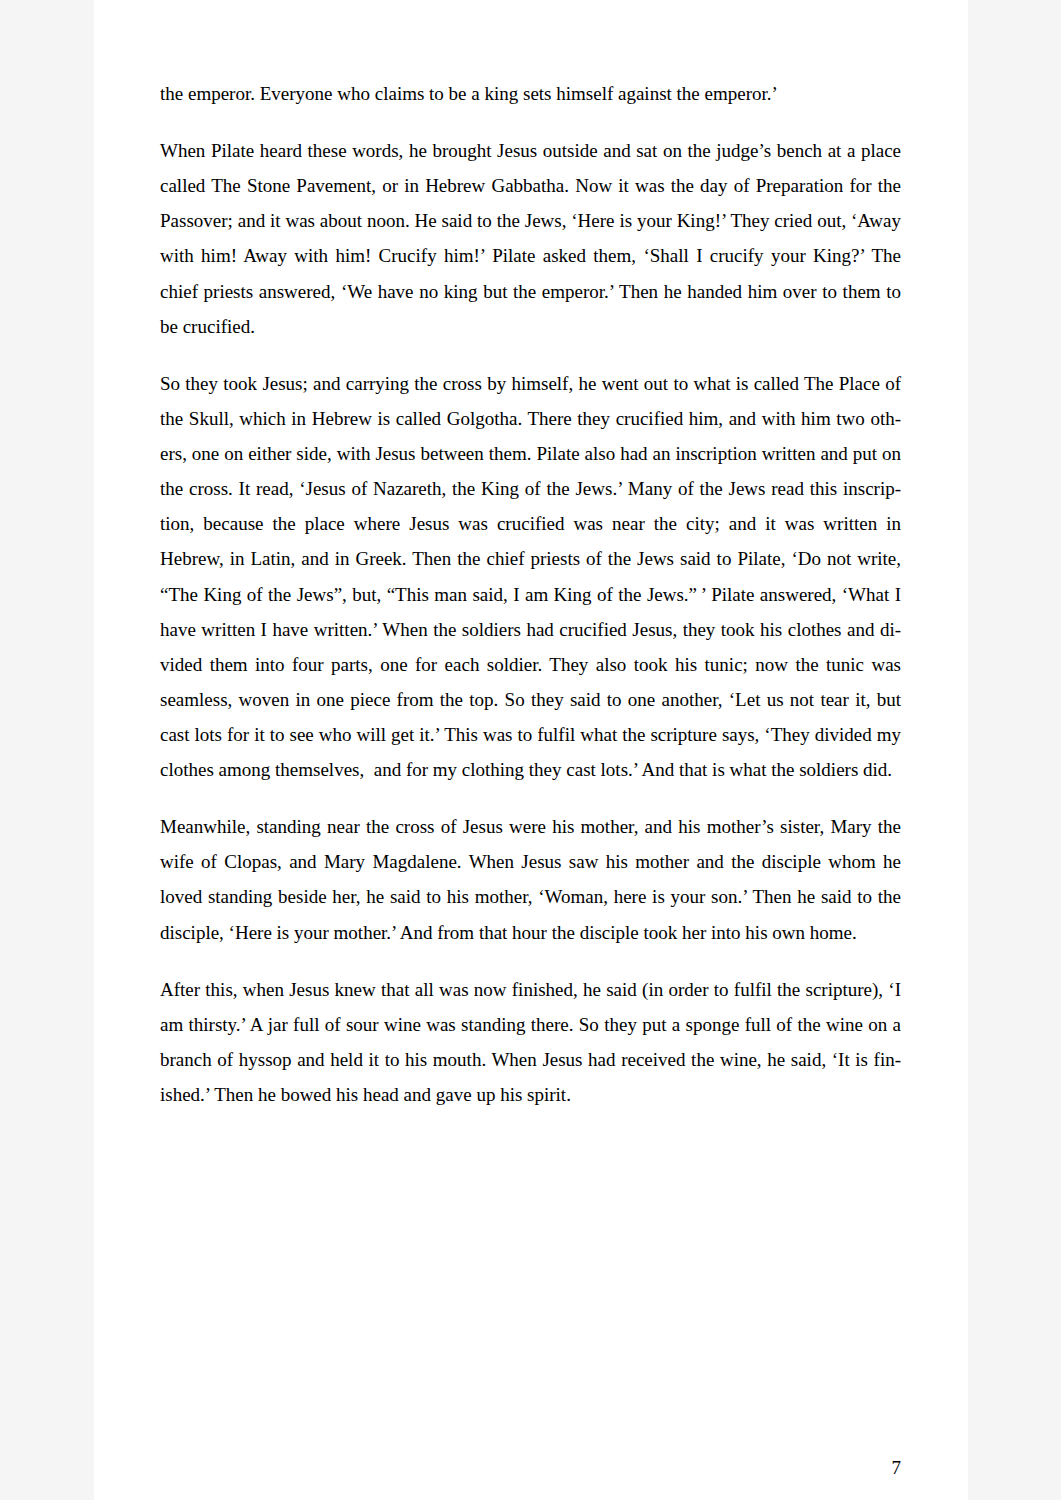the emperor. Everyone who claims to be a king sets himself against the emperor.’
When Pilate heard these words, he brought Jesus outside and sat on the judge’s bench at a place called The Stone Pavement, or in Hebrew Gabbatha. Now it was the day of Preparation for the Passover; and it was about noon. He said to the Jews, ‘Here is your King!’ They cried out, ‘Away with him! Away with him! Crucify him!’ Pilate asked them, ‘Shall I crucify your King?’ The chief priests answered, ‘We have no king but the emperor.’ Then he handed him over to them to be crucified.
So they took Jesus; and carrying the cross by himself, he went out to what is called The Place of the Skull, which in Hebrew is called Golgotha. There they crucified him, and with him two others, one on either side, with Jesus between them. Pilate also had an inscription written and put on the cross. It read, ‘Jesus of Nazareth, the King of the Jews.’ Many of the Jews read this inscription, because the place where Jesus was crucified was near the city; and it was written in Hebrew, in Latin, and in Greek. Then the chief priests of the Jews said to Pilate, ‘Do not write, “The King of the Jews”, but, “This man said, I am King of the Jews.” ’ Pilate answered, ‘What I have written I have written.’ When the soldiers had crucified Jesus, they took his clothes and divided them into four parts, one for each soldier. They also took his tunic; now the tunic was seamless, woven in one piece from the top. So they said to one another, ‘Let us not tear it, but cast lots for it to see who will get it.’ This was to fulfil what the scripture says, ‘They divided my clothes among themselves, and for my clothing they cast lots.’ And that is what the soldiers did.
Meanwhile, standing near the cross of Jesus were his mother, and his mother’s sister, Mary the wife of Clopas, and Mary Magdalene. When Jesus saw his mother and the disciple whom he loved standing beside her, he said to his mother, ‘Woman, here is your son.’ Then he said to the disciple, ‘Here is your mother.’ And from that hour the disciple took her into his own home.
After this, when Jesus knew that all was now finished, he said (in order to fulfil the scripture), ‘I am thirsty.’ A jar full of sour wine was standing there. So they put a sponge full of the wine on a branch of hyssop and held it to his mouth. When Jesus had received the wine, he said, ‘It is finished.’ Then he bowed his head and gave up his spirit.
7